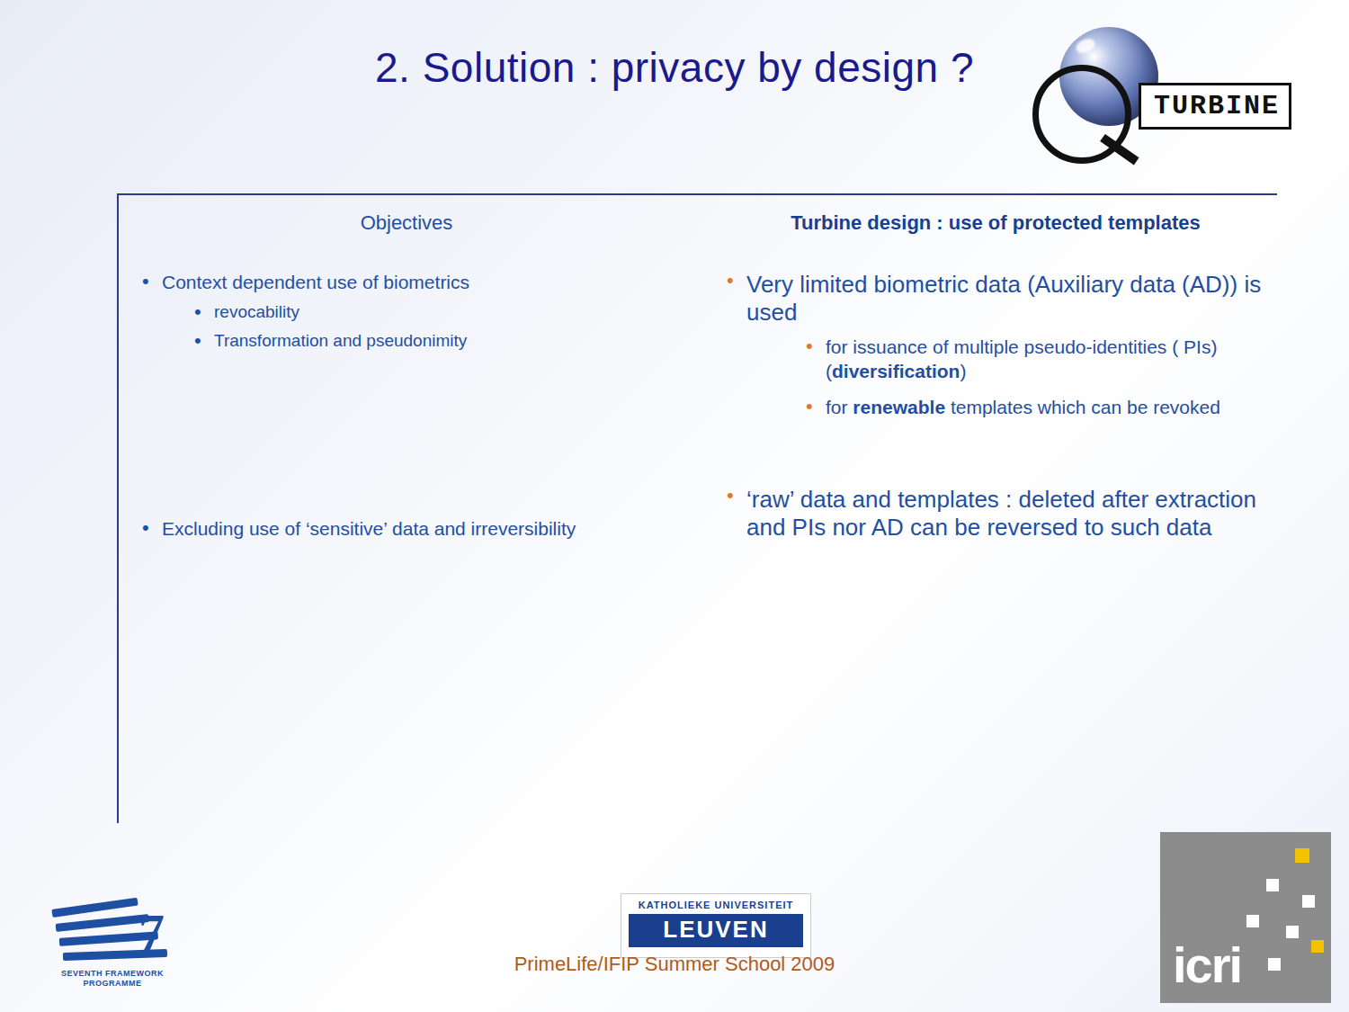2. Solution : privacy by design ?
TURBINE
Objectives
Context dependent use of biometrics
revocability
Transformation and pseudonimity
Excluding use of ‘sensitive’ data and irreversibility
Turbine design : use of protected templates
Very limited biometric data (Auxiliary data (AD)) is used
for issuance of multiple pseudo-identities ( PIs) (diversification)
for renewable templates which can be revoked
‘raw’ data and templates : deleted after extraction and PIs nor AD can be reversed to such data
7
SEVENTH FRAMEWORK
PROGRAMME
KATHOLIEKE UNIVERSITEIT
LEUVEN
icri
PrimeLife/IFIP Summer School 2009